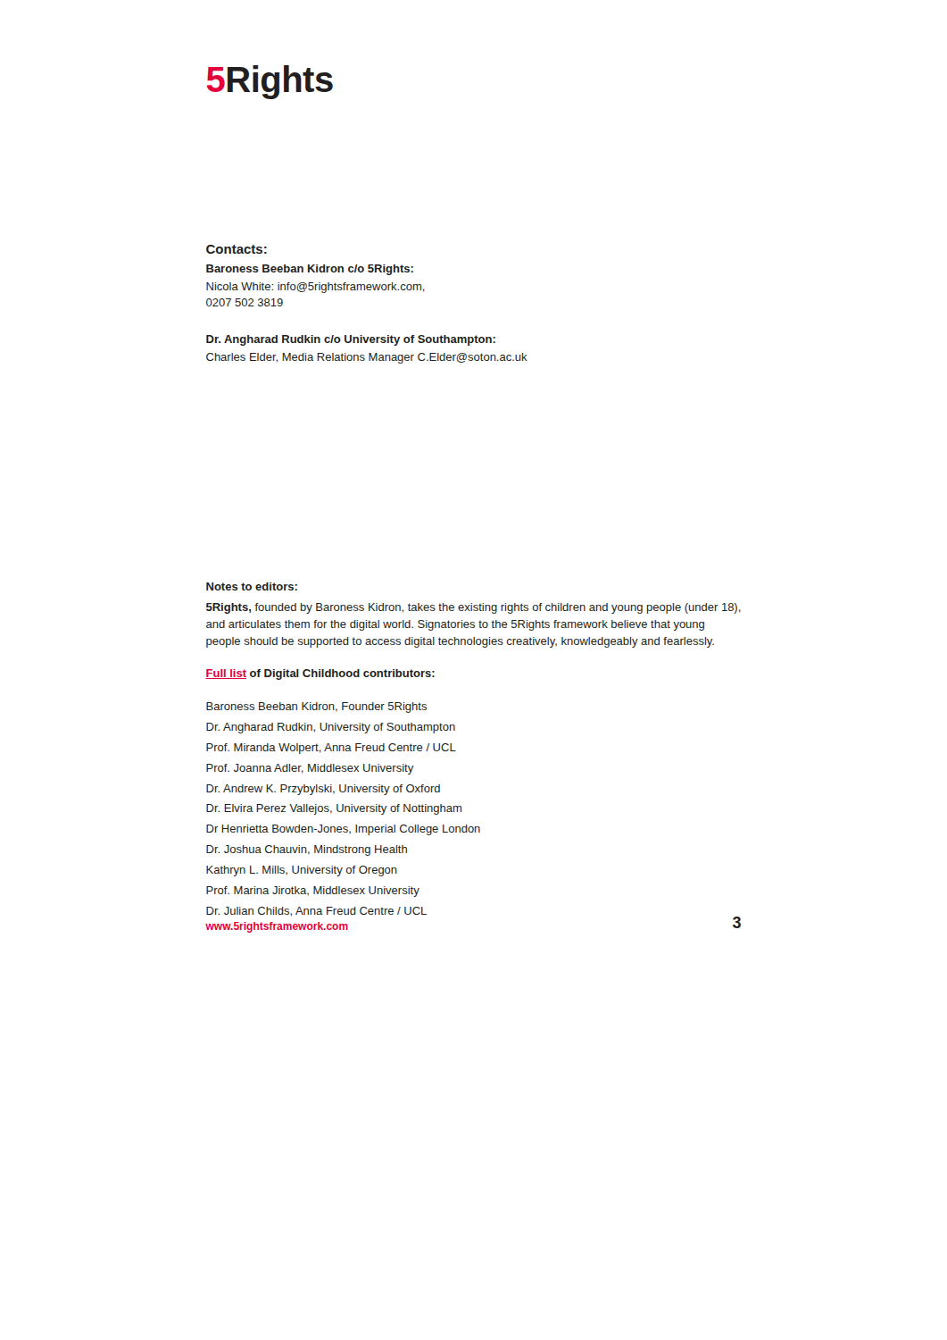5 Rights
Contacts:
Baroness Beeban Kidron c/o 5Rights:
Nicola White: info@5rightsframework.com,
0207 502 3819
Dr. Angharad Rudkin c/o University of Southampton:
Charles Elder, Media Relations Manager C.Elder@soton.ac.uk
Notes to editors:
5Rights, founded by Baroness Kidron, takes the existing rights of children and young people (under 18), and articulates them for the digital world. Signatories to the 5Rights framework believe that young people should be supported to access digital technologies creatively, knowledgeably and fearlessly.
Full list of Digital Childhood contributors:
Baroness Beeban Kidron, Founder 5Rights
Dr. Angharad Rudkin, University of Southampton
Prof. Miranda Wolpert, Anna Freud Centre / UCL
Prof. Joanna Adler, Middlesex University
Dr. Andrew K. Przybylski, University of Oxford
Dr. Elvira Perez Vallejos, University of Nottingham
Dr Henrietta Bowden-Jones, Imperial College London
Dr. Joshua Chauvin, Mindstrong Health
Kathryn L. Mills, University of Oregon
Prof. Marina Jirotka, Middlesex University
Dr. Julian Childs, Anna Freud Centre / UCL
www.5rightsframework.com 3